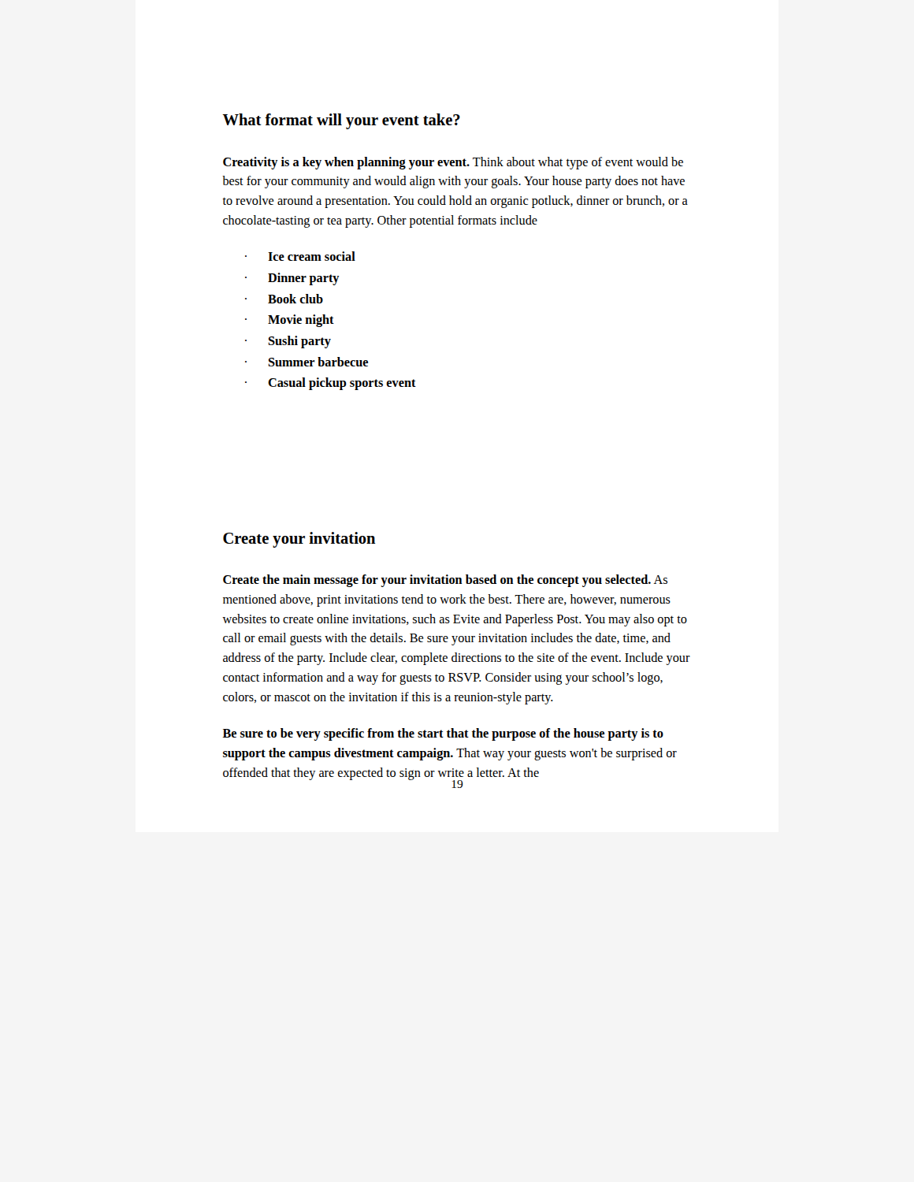What format will your event take?
Creativity is a key when planning your event. Think about what type of event would be best for your community and would align with your goals. Your house party does not have to revolve around a presentation. You could hold an organic potluck, dinner or brunch, or a chocolate-tasting or tea party. Other potential formats include
Ice cream social
Dinner party
Book club
Movie night
Sushi party
Summer barbecue
Casual pickup sports event
Create your invitation
Create the main message for your invitation based on the concept you selected. As mentioned above, print invitations tend to work the best. There are, however, numerous websites to create online invitations, such as Evite and Paperless Post. You may also opt to call or email guests with the details. Be sure your invitation includes the date, time, and address of the party. Include clear, complete directions to the site of the event. Include your contact information and a way for guests to RSVP. Consider using your school’s logo, colors, or mascot on the invitation if this is a reunion-style party.
Be sure to be very specific from the start that the purpose of the house party is to support the campus divestment campaign. That way your guests won't be surprised or offended that they are expected to sign or write a letter. At the
19